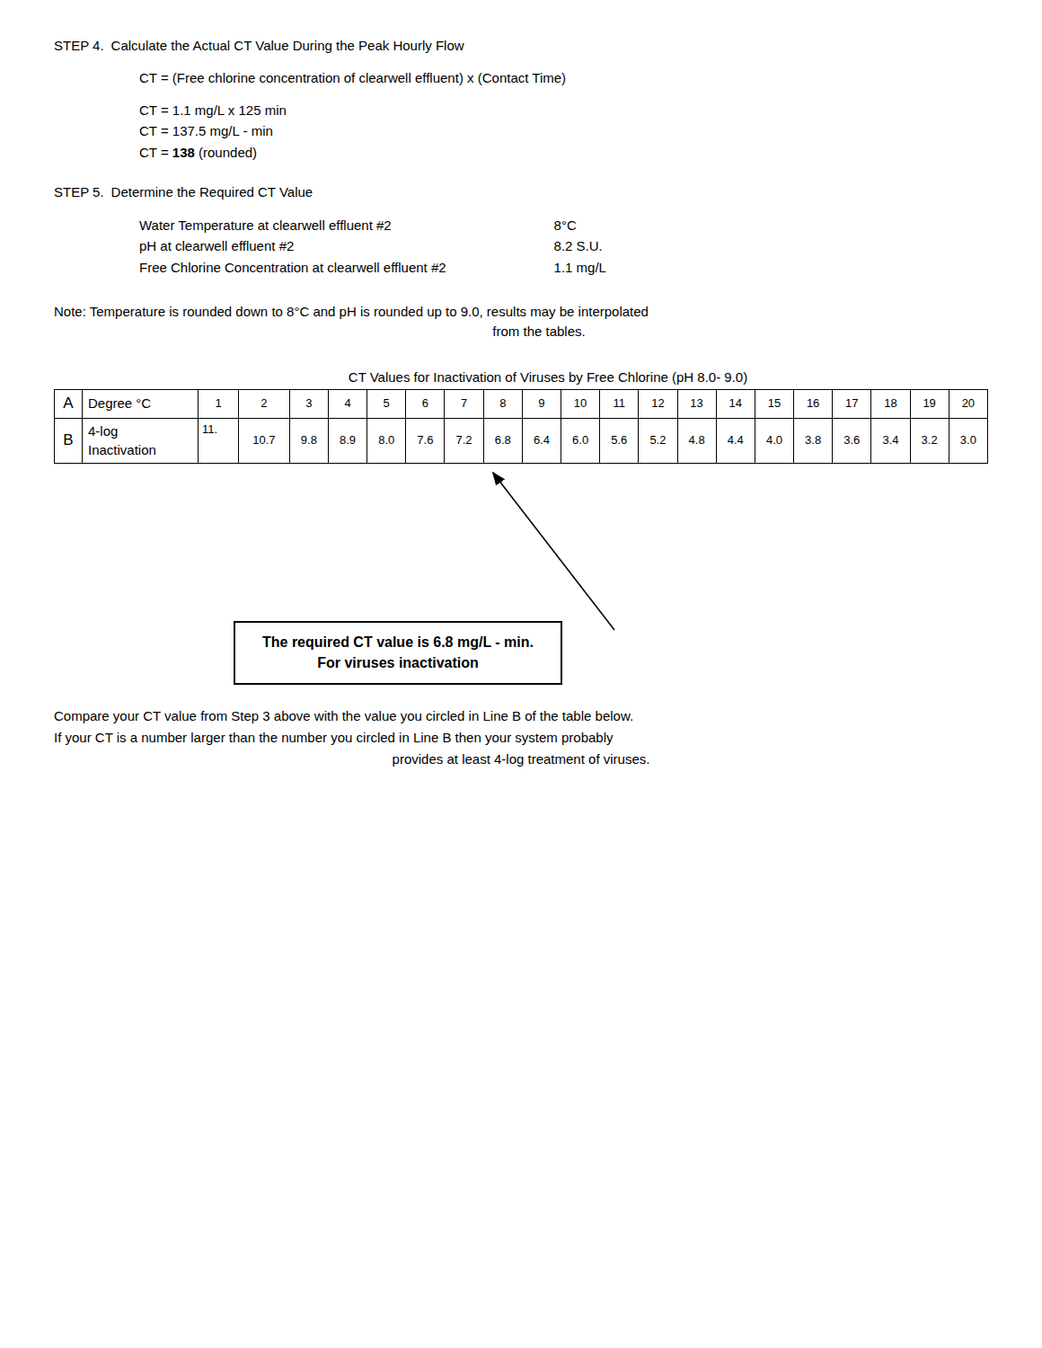STEP 4. Calculate the Actual CT Value During the Peak Hourly Flow
CT = (Free chlorine concentration of clearwell effluent) x (Contact Time)
CT = 1.1 mg/L x 125 min
CT = 137.5 mg/L - min
CT = 138 (rounded)
STEP 5. Determine the Required CT Value
| Water Temperature at clearwell effluent #2 | 8°C |
| pH at clearwell effluent #2 | 8.2 S.U. |
| Free Chlorine Concentration at clearwell effluent #2 | 1.1 mg/L |
Note: Temperature is rounded down to 8°C and pH is rounded up to 9.0, results may be interpolated
from the tables.
CT Values for Inactivation of Viruses by Free Chlorine (pH 8.0- 9.0)
| A | Degree °C | 1 | 2 | 3 | 4 | 5 | 6 | 7 | 8 | 9 | 10 | 11 | 12 | 13 | 14 | 15 | 16 | 17 | 18 | 19 | 20 |
| B | 4-log Inactivation | 11. | 10.7 | 9.8 | 8.9 | 8.0 | 7.6 | 7.2 | 6.8 | 6.4 | 6.0 | 5.6 | 5.2 | 4.8 | 4.4 | 4.0 | 3.8 | 3.6 | 3.4 | 3.2 | 3.0 |
The required CT value is 6.8 mg/L - min.
For viruses inactivation
Compare your CT value from Step 3 above with the value you circled in Line B of the table below.
If your CT is a number larger than the number you circled in Line B then your system probably
provides at least 4-log treatment of viruses.